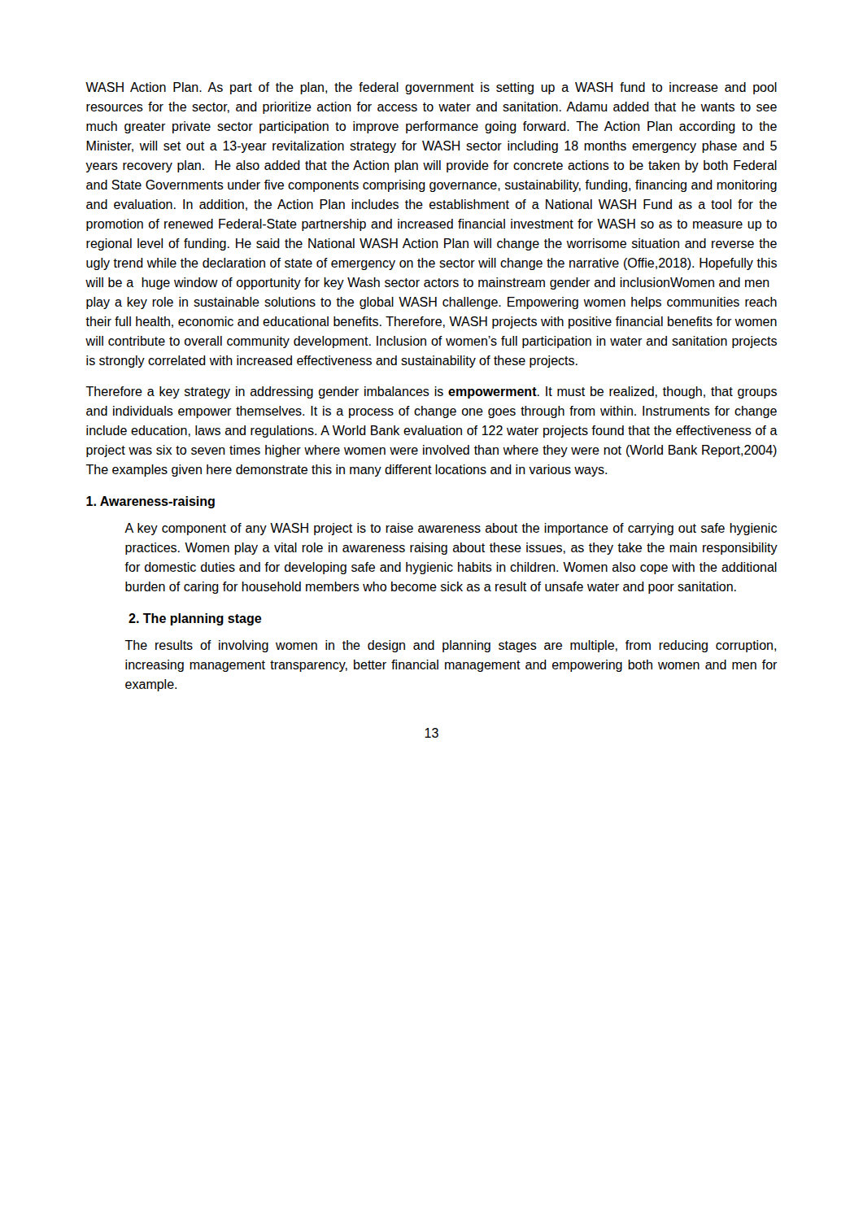WASH Action Plan. As part of the plan, the federal government is setting up a WASH fund to increase and pool resources for the sector, and prioritize action for access to water and sanitation. Adamu added that he wants to see much greater private sector participation to improve performance going forward. The Action Plan according to the Minister, will set out a 13-year revitalization strategy for WASH sector including 18 months emergency phase and 5 years recovery plan. He also added that the Action plan will provide for concrete actions to be taken by both Federal and State Governments under five components comprising governance, sustainability, funding, financing and monitoring and evaluation. In addition, the Action Plan includes the establishment of a National WASH Fund as a tool for the promotion of renewed Federal-State partnership and increased financial investment for WASH so as to measure up to regional level of funding. He said the National WASH Action Plan will change the worrisome situation and reverse the ugly trend while the declaration of state of emergency on the sector will change the narrative (Offie,2018). Hopefully this will be a huge window of opportunity for key Wash sector actors to mainstream gender and inclusionWomen and men play a key role in sustainable solutions to the global WASH challenge. Empowering women helps communities reach their full health, economic and educational benefits. Therefore, WASH projects with positive financial benefits for women will contribute to overall community development. Inclusion of women’s full participation in water and sanitation projects is strongly correlated with increased effectiveness and sustainability of these projects.
Therefore a key strategy in addressing gender imbalances is empowerment. It must be realized, though, that groups and individuals empower themselves. It is a process of change one goes through from within. Instruments for change include education, laws and regulations. A World Bank evaluation of 122 water projects found that the effectiveness of a project was six to seven times higher where women were involved than where they were not (World Bank Report,2004) The examples given here demonstrate this in many different locations and in various ways.
1. Awareness-raising
A key component of any WASH project is to raise awareness about the importance of carrying out safe hygienic practices. Women play a vital role in awareness raising about these issues, as they take the main responsibility for domestic duties and for developing safe and hygienic habits in children. Women also cope with the additional burden of caring for household members who become sick as a result of unsafe water and poor sanitation.
2. The planning stage
The results of involving women in the design and planning stages are multiple, from reducing corruption, increasing management transparency, better financial management and empowering both women and men for example.
13